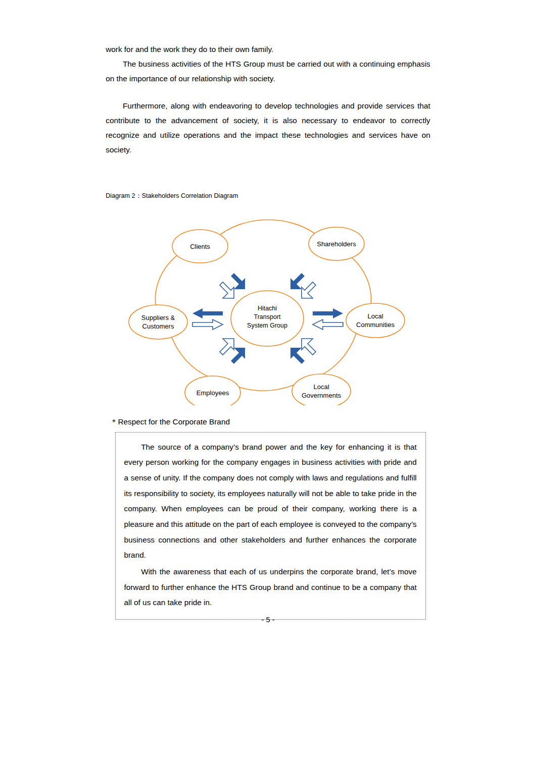work for and the work they do to their own family.
The business activities of the HTS Group must be carried out with a continuing emphasis on the importance of our relationship with society.
Furthermore, along with endeavoring to develop technologies and provide services that contribute to the advancement of society, it is also necessary to endeavor to correctly recognize and utilize operations and the impact these technologies and services have on society.
Diagram 2：Stakeholders Correlation Diagram
Clients Shareholders Suppliers & Customers Local Communities Employees Local Governments Hitachi Transport System Group
＊Respect for the Corporate Brand
The source of a company’s brand power and the key for enhancing it is that every person working for the company engages in business activities with pride and a sense of unity. If the company does not comply with laws and regulations and fulfill its responsibility to society, its employees naturally will not be able to take pride in the company. When employees can be proud of their company, working there is a pleasure and this attitude on the part of each employee is conveyed to the company’s business connections and other stakeholders and further enhances the corporate brand.
With the awareness that each of us underpins the corporate brand, let’s move forward to further enhance the HTS Group brand and continue to be a company that all of us can take pride in.
- 5 -